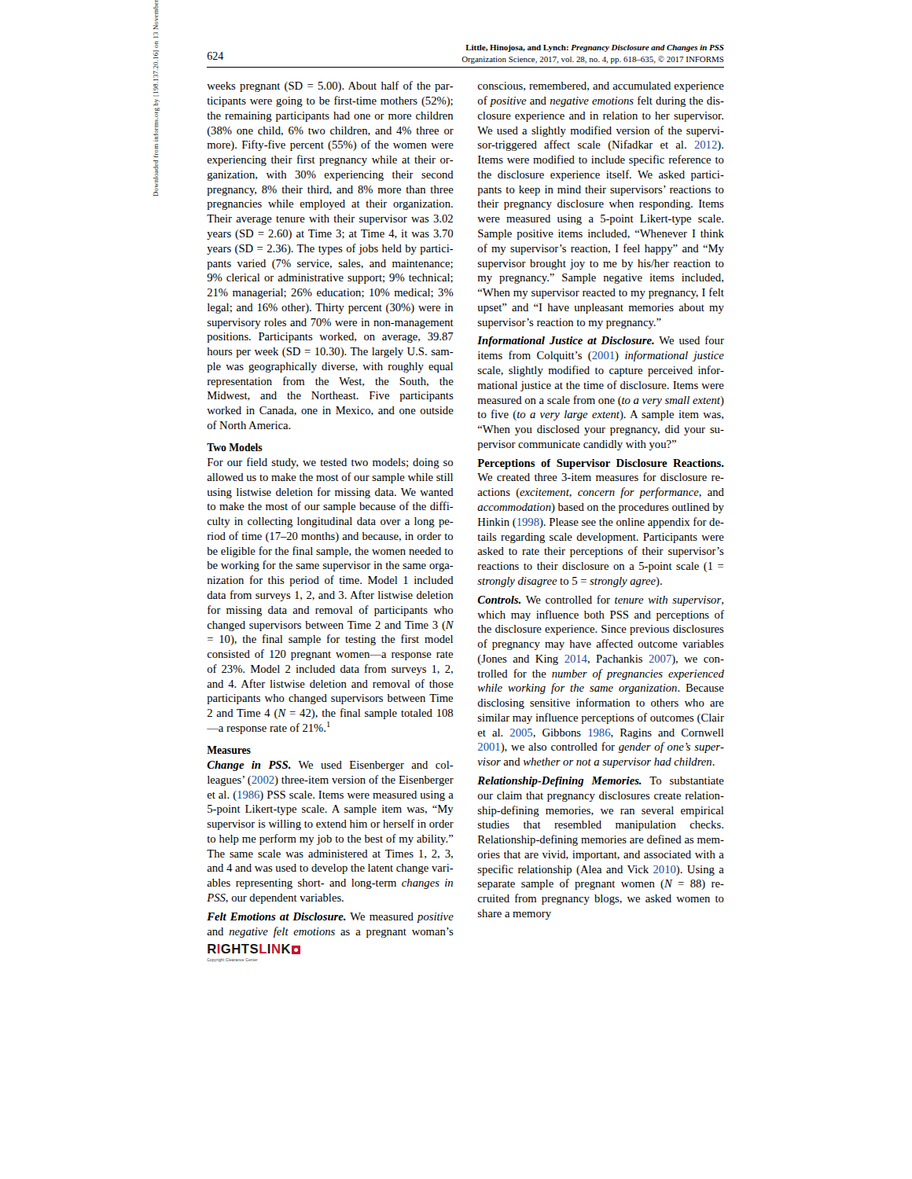Downloaded from informs.org by [198.137.20.16] on 13 November 2017, at 05:40 . For personal use only, all rights reserved.
624
Little, Hinojosa, and Lynch: Pregnancy Disclosure and Changes in PSS
Organization Science, 2017, vol. 28, no. 4, pp. 618–635, © 2017 INFORMS
weeks pregnant (SD = 5.00). About half of the participants were going to be first-time mothers (52%); the remaining participants had one or more children (38% one child, 6% two children, and 4% three or more). Fifty-five percent (55%) of the women were experiencing their first pregnancy while at their organization, with 30% experiencing their second pregnancy, 8% their third, and 8% more than three pregnancies while employed at their organization. Their average tenure with their supervisor was 3.02 years (SD = 2.60) at Time 3; at Time 4, it was 3.70 years (SD = 2.36). The types of jobs held by participants varied (7% service, sales, and maintenance; 9% clerical or administrative support; 9% technical; 21% managerial; 26% education; 10% medical; 3% legal; and 16% other). Thirty percent (30%) were in supervisory roles and 70% were in non-management positions. Participants worked, on average, 39.87 hours per week (SD = 10.30). The largely U.S. sample was geographically diverse, with roughly equal representation from the West, the South, the Midwest, and the Northeast. Five participants worked in Canada, one in Mexico, and one outside of North America.
Two Models
For our field study, we tested two models; doing so allowed us to make the most of our sample while still using listwise deletion for missing data. We wanted to make the most of our sample because of the difficulty in collecting longitudinal data over a long period of time (17–20 months) and because, in order to be eligible for the final sample, the women needed to be working for the same supervisor in the same organization for this period of time. Model 1 included data from surveys 1, 2, and 3. After listwise deletion for missing data and removal of participants who changed supervisors between Time 2 and Time 3 (N = 10), the final sample for testing the first model consisted of 120 pregnant women—a response rate of 23%. Model 2 included data from surveys 1, 2, and 4. After listwise deletion and removal of those participants who changed supervisors between Time 2 and Time 4 (N = 42), the final sample totaled 108—a response rate of 21%.1
Measures
Change in PSS. We used Eisenberger and colleagues’ (2002) three-item version of the Eisenberger et al. (1986) PSS scale. Items were measured using a 5-point Likert-type scale. A sample item was, “My supervisor is willing to extend him or herself in order to help me perform my job to the best of my ability.” The same scale was administered at Times 1, 2, 3, and 4 and was used to develop the latent change variables representing short- and long-term changes in PSS, our dependent variables.
Felt Emotions at Disclosure. We measured positive and negative felt emotions as a pregnant woman’s conscious, remembered, and accumulated experience of positive and negative emotions felt during the disclosure experience and in relation to her supervisor. We used a slightly modified version of the supervisor-triggered affect scale (Nifadkar et al. 2012). Items were modified to include specific reference to the disclosure experience itself. We asked participants to keep in mind their supervisors’ reactions to their pregnancy disclosure when responding. Items were measured using a 5-point Likert-type scale. Sample positive items included, “Whenever I think of my supervisor’s reaction, I feel happy” and “My supervisor brought joy to me by his/her reaction to my pregnancy.” Sample negative items included, “When my supervisor reacted to my pregnancy, I felt upset” and “I have unpleasant memories about my supervisor’s reaction to my pregnancy.”
Informational Justice at Disclosure. We used four items from Colquitt’s (2001) informational justice scale, slightly modified to capture perceived informational justice at the time of disclosure. Items were measured on a scale from one (to a very small extent) to five (to a very large extent). A sample item was, “When you disclosed your pregnancy, did your supervisor communicate candidly with you?”
Perceptions of Supervisor Disclosure Reactions. We created three 3-item measures for disclosure reactions (excitement, concern for performance, and accommodation) based on the procedures outlined by Hinkin (1998). Please see the online appendix for details regarding scale development. Participants were asked to rate their perceptions of their supervisor’s reactions to their disclosure on a 5-point scale (1 = strongly disagree to 5 = strongly agree).
Controls. We controlled for tenure with supervisor, which may influence both PSS and perceptions of the disclosure experience. Since previous disclosures of pregnancy may have affected outcome variables (Jones and King 2014, Pachankis 2007), we controlled for the number of pregnancies experienced while working for the same organization. Because disclosing sensitive information to others who are similar may influence perceptions of outcomes (Clair et al. 2005, Gibbons 1986, Ragins and Cornwell 2001), we also controlled for gender of one’s supervisor and whether or not a supervisor had children.
Relationship-Defining Memories. To substantiate our claim that pregnancy disclosures create relationship-defining memories, we ran several empirical studies that resembled manipulation checks. Relationship-defining memories are defined as memories that are vivid, important, and associated with a specific relationship (Alea and Vick 2010). Using a separate sample of pregnant women (N = 88) recruited from pregnancy blogs, we asked women to share a memory
RIGHTSLINK
Copyright Clearance Center